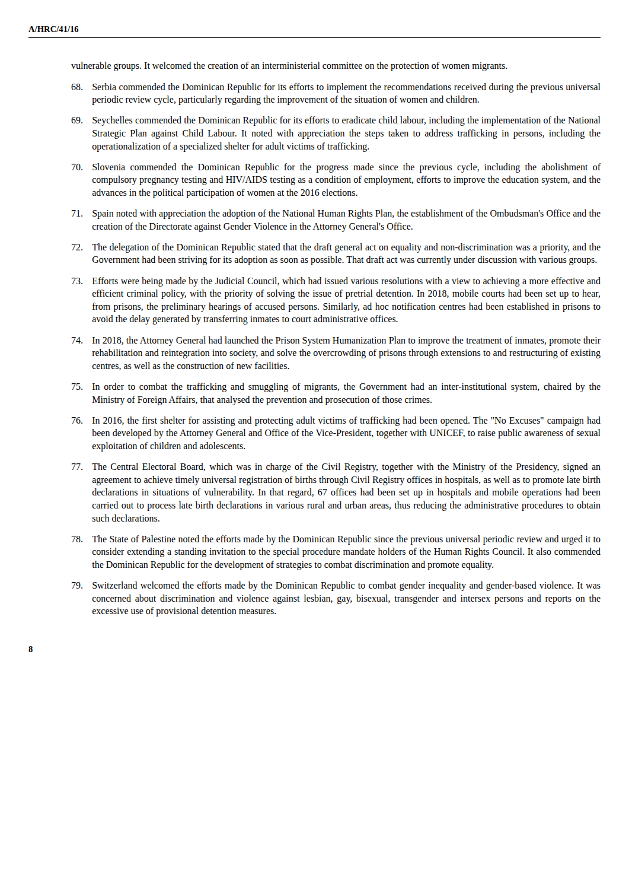A/HRC/41/16
vulnerable groups. It welcomed the creation of an interministerial committee on the protection of women migrants.
68. Serbia commended the Dominican Republic for its efforts to implement the recommendations received during the previous universal periodic review cycle, particularly regarding the improvement of the situation of women and children.
69. Seychelles commended the Dominican Republic for its efforts to eradicate child labour, including the implementation of the National Strategic Plan against Child Labour. It noted with appreciation the steps taken to address trafficking in persons, including the operationalization of a specialized shelter for adult victims of trafficking.
70. Slovenia commended the Dominican Republic for the progress made since the previous cycle, including the abolishment of compulsory pregnancy testing and HIV/AIDS testing as a condition of employment, efforts to improve the education system, and the advances in the political participation of women at the 2016 elections.
71. Spain noted with appreciation the adoption of the National Human Rights Plan, the establishment of the Ombudsman's Office and the creation of the Directorate against Gender Violence in the Attorney General's Office.
72. The delegation of the Dominican Republic stated that the draft general act on equality and non-discrimination was a priority, and the Government had been striving for its adoption as soon as possible. That draft act was currently under discussion with various groups.
73. Efforts were being made by the Judicial Council, which had issued various resolutions with a view to achieving a more effective and efficient criminal policy, with the priority of solving the issue of pretrial detention. In 2018, mobile courts had been set up to hear, from prisons, the preliminary hearings of accused persons. Similarly, ad hoc notification centres had been established in prisons to avoid the delay generated by transferring inmates to court administrative offices.
74. In 2018, the Attorney General had launched the Prison System Humanization Plan to improve the treatment of inmates, promote their rehabilitation and reintegration into society, and solve the overcrowding of prisons through extensions to and restructuring of existing centres, as well as the construction of new facilities.
75. In order to combat the trafficking and smuggling of migrants, the Government had an inter-institutional system, chaired by the Ministry of Foreign Affairs, that analysed the prevention and prosecution of those crimes.
76. In 2016, the first shelter for assisting and protecting adult victims of trafficking had been opened. The "No Excuses" campaign had been developed by the Attorney General and Office of the Vice-President, together with UNICEF, to raise public awareness of sexual exploitation of children and adolescents.
77. The Central Electoral Board, which was in charge of the Civil Registry, together with the Ministry of the Presidency, signed an agreement to achieve timely universal registration of births through Civil Registry offices in hospitals, as well as to promote late birth declarations in situations of vulnerability. In that regard, 67 offices had been set up in hospitals and mobile operations had been carried out to process late birth declarations in various rural and urban areas, thus reducing the administrative procedures to obtain such declarations.
78. The State of Palestine noted the efforts made by the Dominican Republic since the previous universal periodic review and urged it to consider extending a standing invitation to the special procedure mandate holders of the Human Rights Council. It also commended the Dominican Republic for the development of strategies to combat discrimination and promote equality.
79. Switzerland welcomed the efforts made by the Dominican Republic to combat gender inequality and gender-based violence. It was concerned about discrimination and violence against lesbian, gay, bisexual, transgender and intersex persons and reports on the excessive use of provisional detention measures.
8